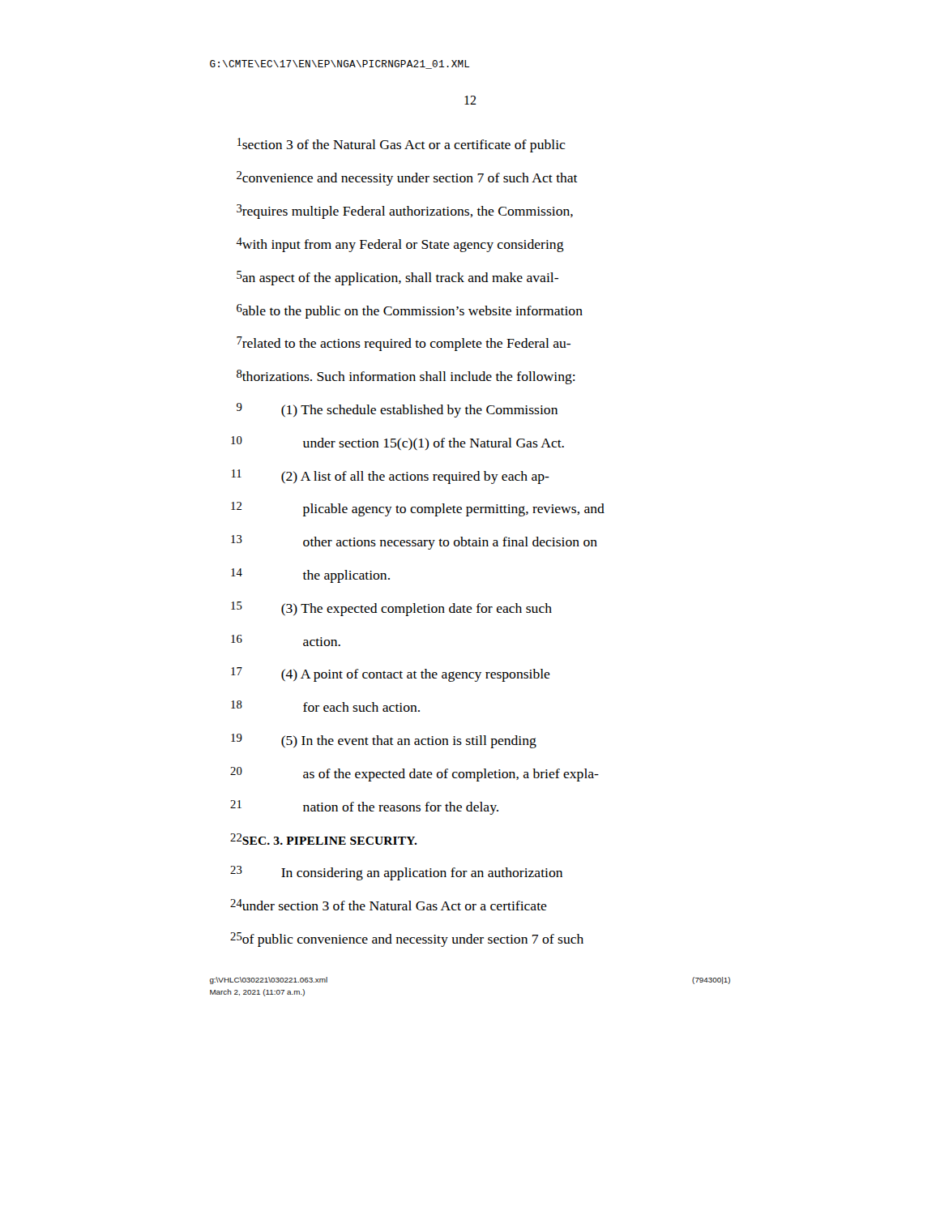G:\CMTE\EC\17\EN\EP\NGA\PICRNGPA21_01.XML
12
| 1 | section 3 of the Natural Gas Act or a certificate of public |
| 2 | convenience and necessity under section 7 of such Act that |
| 3 | requires multiple Federal authorizations, the Commission, |
| 4 | with input from any Federal or State agency considering |
| 5 | an aspect of the application, shall track and make avail- |
| 6 | able to the public on the Commission’s website information |
| 7 | related to the actions required to complete the Federal au- |
| 8 | thorizations. Such information shall include the following: |
| 9 | (1) The schedule established by the Commission |
| 10 | under section 15(c)(1) of the Natural Gas Act. |
| 11 | (2) A list of all the actions required by each ap- |
| 12 | plicable agency to complete permitting, reviews, and |
| 13 | other actions necessary to obtain a final decision on |
| 14 | the application. |
| 15 | (3) The expected completion date for each such |
| 16 | action. |
| 17 | (4) A point of contact at the agency responsible |
| 18 | for each such action. |
| 19 | (5) In the event that an action is still pending |
| 20 | as of the expected date of completion, a brief expla- |
| 21 | nation of the reasons for the delay. |
| 22 | SEC. 3. PIPELINE SECURITY. |
| 23 | In considering an application for an authorization |
| 24 | under section 3 of the Natural Gas Act or a certificate |
| 25 | of public convenience and necessity under section 7 of such |
(794300|1) g:\VHLC\030221\030221.063.xml
March 2, 2021 (11:07 a.m.)